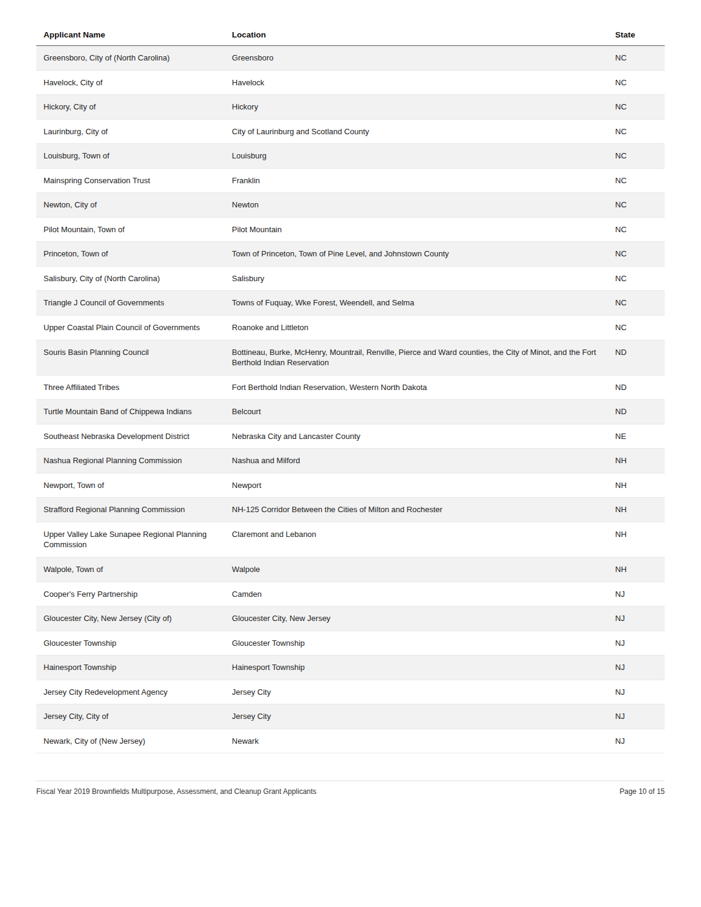| Applicant Name | Location | State |
| --- | --- | --- |
| Greensboro, City of (North Carolina) | Greensboro | NC |
| Havelock, City of | Havelock | NC |
| Hickory, City of | Hickory | NC |
| Laurinburg, City of | City of Laurinburg and Scotland County | NC |
| Louisburg, Town of | Louisburg | NC |
| Mainspring Conservation Trust | Franklin | NC |
| Newton, City of | Newton | NC |
| Pilot Mountain, Town of | Pilot Mountain | NC |
| Princeton, Town of | Town of Princeton, Town of Pine Level, and Johnstown County | NC |
| Salisbury, City of (North Carolina) | Salisbury | NC |
| Triangle J Council of Governments | Towns of Fuquay, Wke Forest, Weendell, and Selma | NC |
| Upper Coastal Plain Council of Governments | Roanoke and Littleton | NC |
| Souris Basin Planning Council | Bottineau, Burke, McHenry, Mountrail, Renville, Pierce and Ward counties, the City of Minot, and the Fort Berthold Indian Reservation | ND |
| Three Affiliated Tribes | Fort Berthold Indian Reservation, Western North Dakota | ND |
| Turtle Mountain Band of Chippewa Indians | Belcourt | ND |
| Southeast Nebraska Development District | Nebraska City and Lancaster County | NE |
| Nashua Regional Planning Commission | Nashua and Milford | NH |
| Newport, Town of | Newport | NH |
| Strafford Regional Planning Commission | NH-125 Corridor Between the Cities of Milton and Rochester | NH |
| Upper Valley Lake Sunapee Regional Planning Commission | Claremont and Lebanon | NH |
| Walpole, Town of | Walpole | NH |
| Cooper's Ferry Partnership | Camden | NJ |
| Gloucester City, New Jersey (City of) | Gloucester City, New Jersey | NJ |
| Gloucester Township | Gloucester Township | NJ |
| Hainesport Township | Hainesport Township | NJ |
| Jersey City Redevelopment Agency | Jersey City | NJ |
| Jersey City, City of | Jersey City | NJ |
| Newark, City of (New Jersey) | Newark | NJ |
Fiscal Year 2019 Brownfields Multipurpose, Assessment, and Cleanup Grant Applicants Page 10 of 15